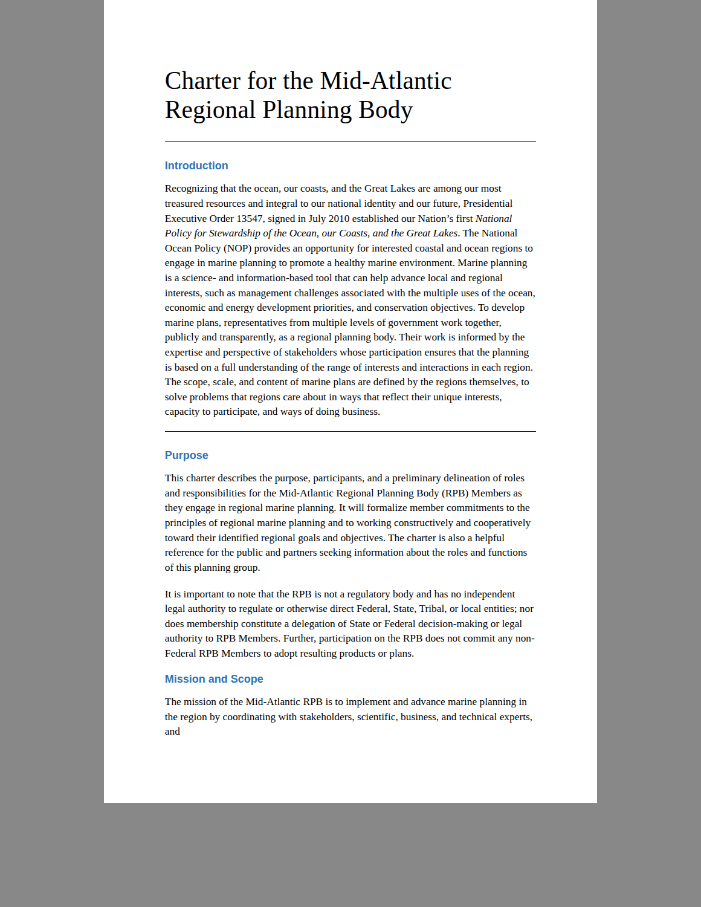Charter for the Mid-Atlantic Regional Planning Body
Introduction
Recognizing that the ocean, our coasts, and the Great Lakes are among our most treasured resources and integral to our national identity and our future, Presidential Executive Order 13547, signed in July 2010 established our Nation’s first National Policy for Stewardship of the Ocean, our Coasts, and the Great Lakes. The National Ocean Policy (NOP) provides an opportunity for interested coastal and ocean regions to engage in marine planning to promote a healthy marine environment. Marine planning is a science- and information-based tool that can help advance local and regional interests, such as management challenges associated with the multiple uses of the ocean, economic and energy development priorities, and conservation objectives. To develop marine plans, representatives from multiple levels of government work together, publicly and transparently, as a regional planning body. Their work is informed by the expertise and perspective of stakeholders whose participation ensures that the planning is based on a full understanding of the range of interests and interactions in each region. The scope, scale, and content of marine plans are defined by the regions themselves, to solve problems that regions care about in ways that reflect their unique interests, capacity to participate, and ways of doing business.
Purpose
This charter describes the purpose, participants, and a preliminary delineation of roles and responsibilities for the Mid-Atlantic Regional Planning Body (RPB) Members as they engage in regional marine planning. It will formalize member commitments to the principles of regional marine planning and to working constructively and cooperatively toward their identified regional goals and objectives. The charter is also a helpful reference for the public and partners seeking information about the roles and functions of this planning group.
It is important to note that the RPB is not a regulatory body and has no independent legal authority to regulate or otherwise direct Federal, State, Tribal, or local entities; nor does membership constitute a delegation of State or Federal decision-making or legal authority to RPB Members. Further, participation on the RPB does not commit any non-Federal RPB Members to adopt resulting products or plans.
Mission and Scope
The mission of the Mid-Atlantic RPB is to implement and advance marine planning in the region by coordinating with stakeholders, scientific, business, and technical experts, and